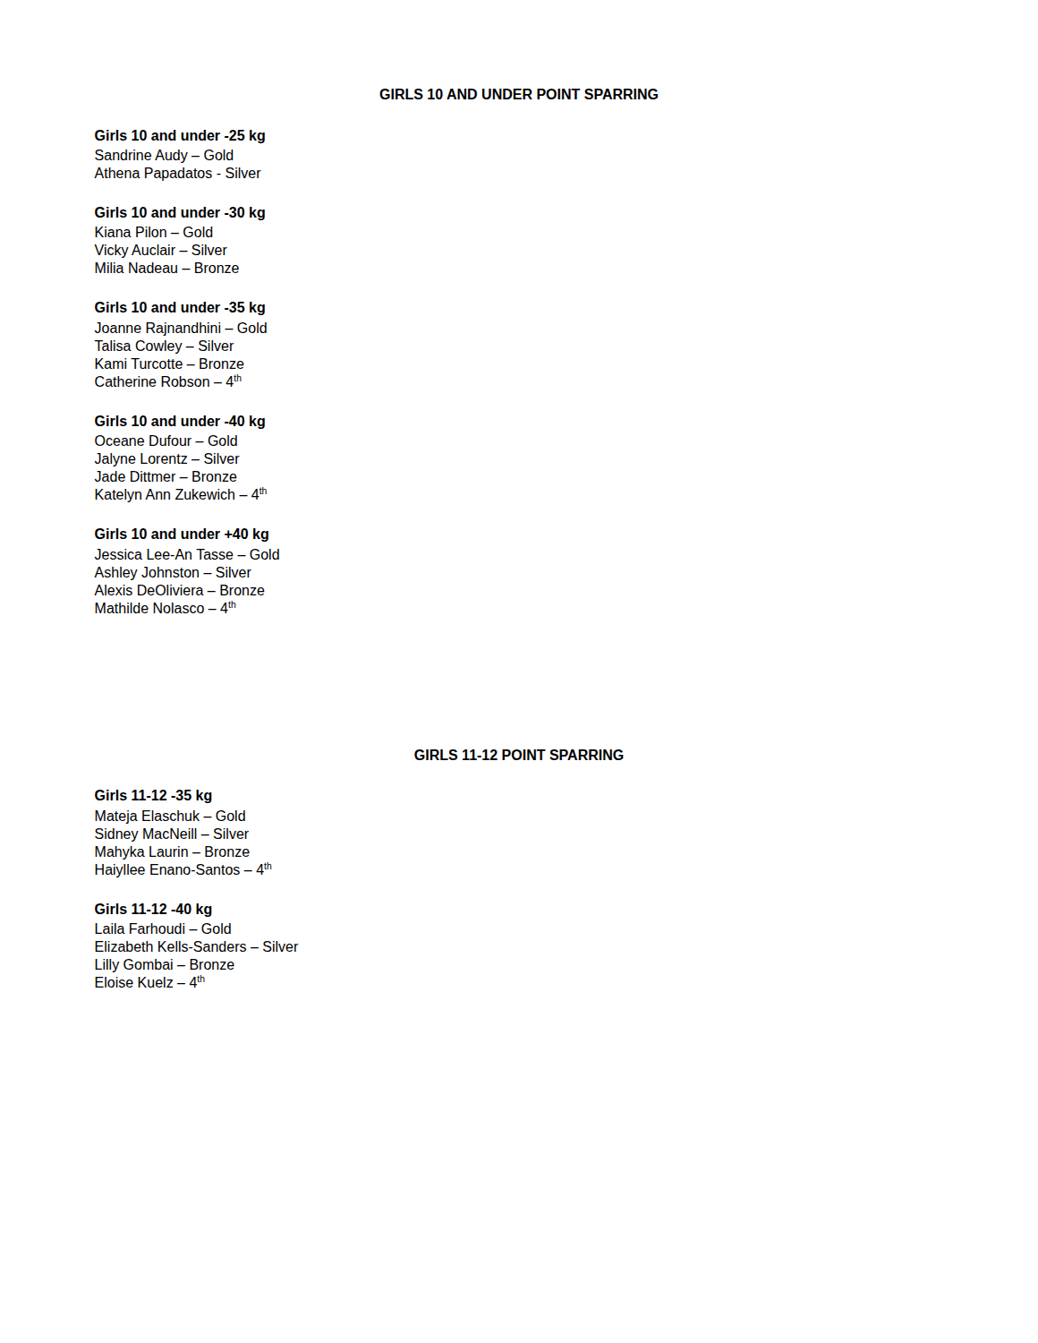GIRLS 10 AND UNDER POINT SPARRING
Girls 10 and under -25 kg
Sandrine Audy – Gold
Athena Papadatos - Silver
Girls 10 and under -30 kg
Kiana Pilon – Gold
Vicky Auclair – Silver
Milia Nadeau – Bronze
Girls 10 and under -35 kg
Joanne Rajnandhini – Gold
Talisa Cowley – Silver
Kami Turcotte – Bronze
Catherine Robson – 4th
Girls 10 and under -40 kg
Oceane Dufour – Gold
Jalyne Lorentz – Silver
Jade Dittmer – Bronze
Katelyn Ann Zukewich – 4th
Girls 10 and under +40 kg
Jessica Lee-An Tasse – Gold
Ashley Johnston – Silver
Alexis DeOliviera – Bronze
Mathilde Nolasco – 4th
GIRLS 11-12 POINT SPARRING
Girls 11-12 -35 kg
Mateja Elaschuk – Gold
Sidney MacNeill – Silver
Mahyka Laurin – Bronze
Haiyllee Enano-Santos – 4th
Girls 11-12 -40 kg
Laila Farhoudi – Gold
Elizabeth Kells-Sanders – Silver
Lilly Gombai – Bronze
Eloise Kuelz – 4th